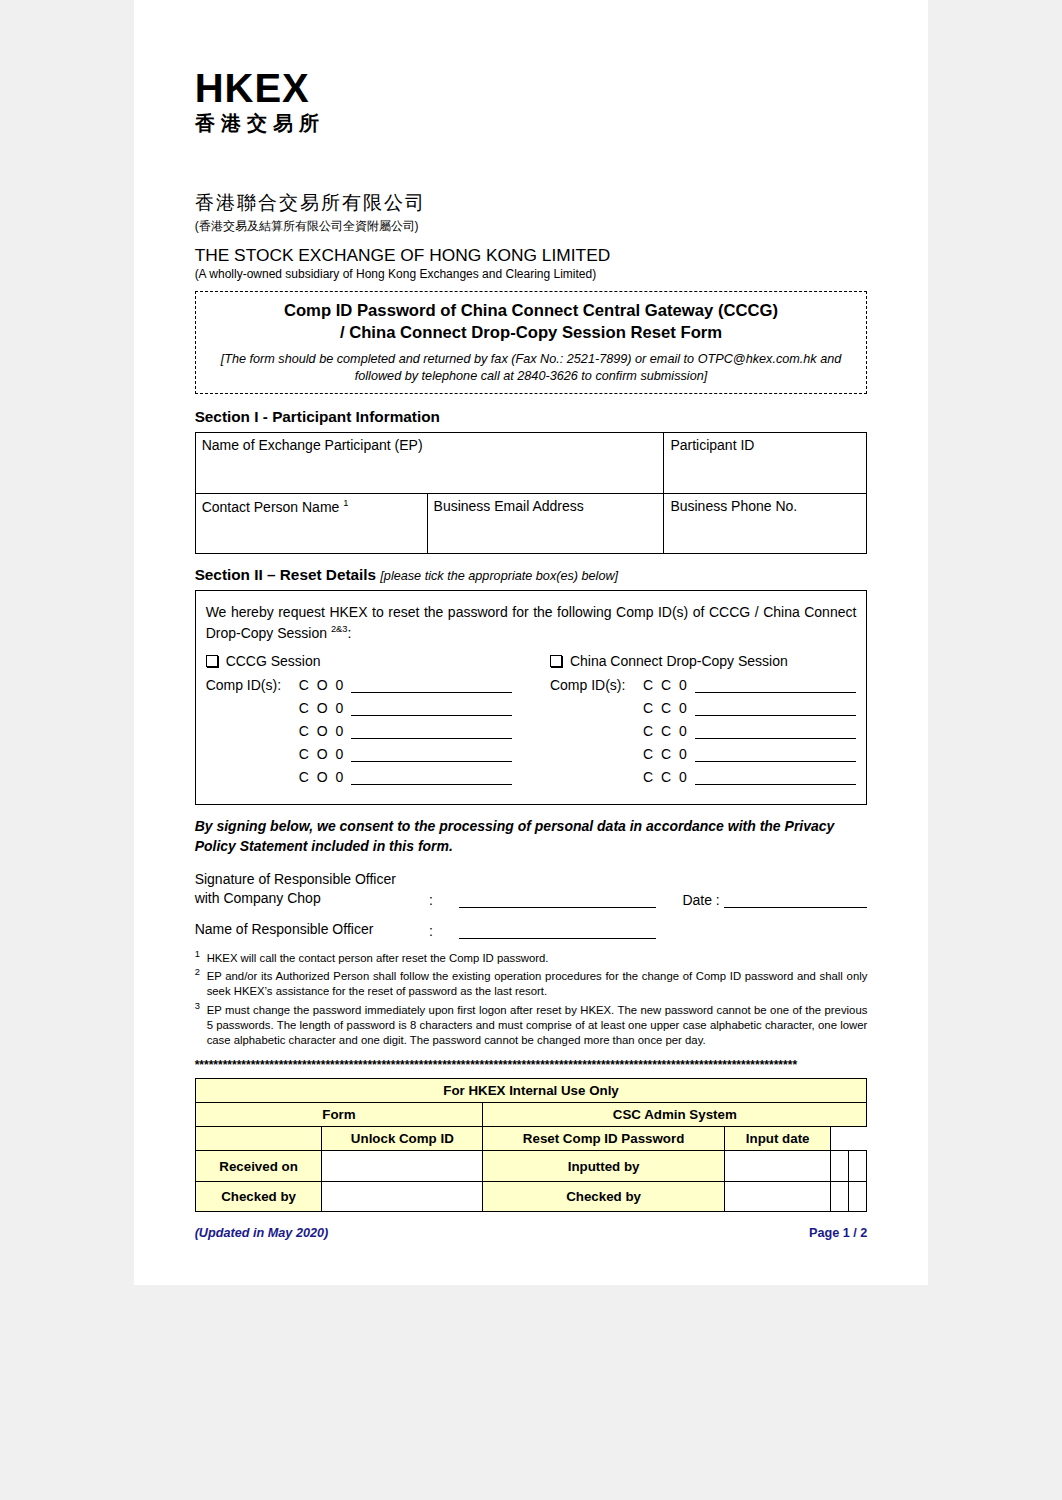HKEX
香港交易所
香港聯合交易所有限公司
(香港交易及結算所有限公司全資附屬公司)
THE STOCK EXCHANGE OF HONG KONG LIMITED
(A wholly-owned subsidiary of Hong Kong Exchanges and Clearing Limited)
Comp ID Password of China Connect Central Gateway (CCCG)
/ China Connect Drop-Copy Session Reset Form
[The form should be completed and returned by fax (Fax No.: 2521-7899) or email to OTPC@hkex.com.hk and followed by telephone call at 2840-3626 to confirm submission]
Section I - Participant Information
| Name of Exchange Participant (EP) | Participant ID |
| Contact Person Name 1 | Business Email Address | Business Phone No. |
Section II – Reset Details [please tick the appropriate box(es) below]
We hereby request HKEX to reset the password for the following Comp ID(s) of CCCG / China Connect Drop-Copy Session 2&3:
CCCG Session
Comp ID(s): C O 0
Comp ID(s): C O 0
Comp ID(s): C O 0
Comp ID(s): C O 0
Comp ID(s): C O 0
China Connect Drop-Copy Session
Comp ID(s): C C 0
Comp ID(s): C C 0
Comp ID(s): C C 0
Comp ID(s): C C 0
Comp ID(s): C C 0
By signing below, we consent to the processing of personal data in accordance with the Privacy Policy Statement included in this form.
Signature of Responsible Officer
with Company Chop
:
Date :
Name of Responsible Officer
:
HKEX will call the contact person after reset the Comp ID password.
EP and/or its Authorized Person shall follow the existing operation procedures for the change of Comp ID password and shall only seek HKEX’s assistance for the reset of password as the last resort.
EP must change the password immediately upon first logon after reset by HKEX. The new password cannot be one of the previous 5 passwords. The length of password is 8 characters and must comprise of at least one upper case alphabetic character, one lower case alphabetic character and one digit. The password cannot be changed more than once per day.
*********************************************************************************************************************************
| For HKEX Internal Use Only |
| --- |
| Form | CSC Admin System |
| | | Unlock Comp ID | Reset Comp ID Password | Input date |
| Received on | | Inputted by | | | |
| Checked by | | Checked by | | | |
(Updated in May 2020)
Page 1 / 2